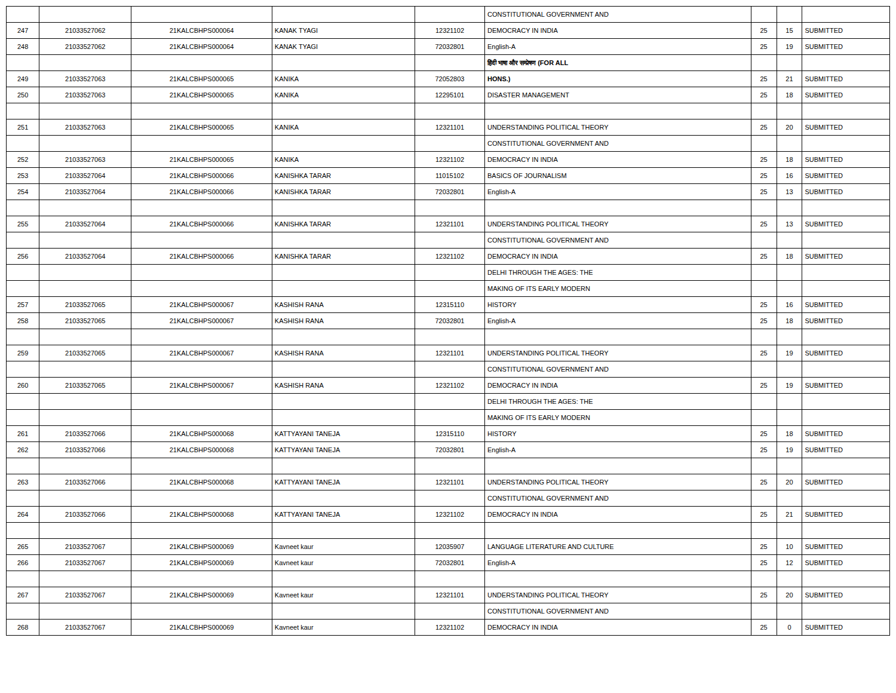| | | | | | CONSTITUTIONAL GOVERNMENT AND | | | |
| 247 | 21033527062 | 21KALCBHPS000064 | KANAK TYAGI | 12321102 | DEMOCRACY IN INDIA | 25 | 15 | SUBMITTED |
| 248 | 21033527062 | 21KALCBHPS000064 | KANAK TYAGI | 72032801 | English-A | 25 | 19 | SUBMITTED |
| | | | | | हिंदी भाषा और सम्प्रेषण (FOR ALL | | | |
| 249 | 21033527063 | 21KALCBHPS000065 | KANIKA | 72052803 | HONS.) | 25 | 21 | SUBMITTED |
| 250 | 21033527063 | 21KALCBHPS000065 | KANIKA | 12295101 | DISASTER MANAGEMENT | 25 | 18 | SUBMITTED |
| 251 | 21033527063 | 21KALCBHPS000065 | KANIKA | 12321101 | UNDERSTANDING POLITICAL THEORY | 25 | 20 | SUBMITTED |
| | | | | | CONSTITUTIONAL GOVERNMENT AND | | | |
| 252 | 21033527063 | 21KALCBHPS000065 | KANIKA | 12321102 | DEMOCRACY IN INDIA | 25 | 18 | SUBMITTED |
| 253 | 21033527064 | 21KALCBHPS000066 | KANISHKA TARAR | 11015102 | BASICS OF JOURNALISM | 25 | 16 | SUBMITTED |
| 254 | 21033527064 | 21KALCBHPS000066 | KANISHKA TARAR | 72032801 | English-A | 25 | 13 | SUBMITTED |
| 255 | 21033527064 | 21KALCBHPS000066 | KANISHKA TARAR | 12321101 | UNDERSTANDING POLITICAL THEORY | 25 | 13 | SUBMITTED |
| | | | | | CONSTITUTIONAL GOVERNMENT AND | | | |
| 256 | 21033527064 | 21KALCBHPS000066 | KANISHKA TARAR | 12321102 | DEMOCRACY IN INDIA | 25 | 18 | SUBMITTED |
| | | | | | DELHI THROUGH THE AGES: THE | | | |
| | | | | | MAKING OF ITS EARLY MODERN | | | |
| 257 | 21033527065 | 21KALCBHPS000067 | KASHISH RANA | 12315110 | HISTORY | 25 | 16 | SUBMITTED |
| 258 | 21033527065 | 21KALCBHPS000067 | KASHISH RANA | 72032801 | English-A | 25 | 18 | SUBMITTED |
| 259 | 21033527065 | 21KALCBHPS000067 | KASHISH RANA | 12321101 | UNDERSTANDING POLITICAL THEORY | 25 | 19 | SUBMITTED |
| | | | | | CONSTITUTIONAL GOVERNMENT AND | | | |
| 260 | 21033527065 | 21KALCBHPS000067 | KASHISH RANA | 12321102 | DEMOCRACY IN INDIA | 25 | 19 | SUBMITTED |
| | | | | | DELHI THROUGH THE AGES: THE | | | |
| | | | | | MAKING OF ITS EARLY MODERN | | | |
| 261 | 21033527066 | 21KALCBHPS000068 | KATTYAYANI TANEJA | 12315110 | HISTORY | 25 | 18 | SUBMITTED |
| 262 | 21033527066 | 21KALCBHPS000068 | KATTYAYANI TANEJA | 72032801 | English-A | 25 | 19 | SUBMITTED |
| 263 | 21033527066 | 21KALCBHPS000068 | KATTYAYANI TANEJA | 12321101 | UNDERSTANDING POLITICAL THEORY | 25 | 20 | SUBMITTED |
| | | | | | CONSTITUTIONAL GOVERNMENT AND | | | |
| 264 | 21033527066 | 21KALCBHPS000068 | KATTYAYANI TANEJA | 12321102 | DEMOCRACY IN INDIA | 25 | 21 | SUBMITTED |
| 265 | 21033527067 | 21KALCBHPS000069 | Kavneet kaur | 12035907 | LANGUAGE LITERATURE AND CULTURE | 25 | 10 | SUBMITTED |
| 266 | 21033527067 | 21KALCBHPS000069 | Kavneet kaur | 72032801 | English-A | 25 | 12 | SUBMITTED |
| 267 | 21033527067 | 21KALCBHPS000069 | Kavneet kaur | 12321101 | UNDERSTANDING POLITICAL THEORY | 25 | 20 | SUBMITTED |
| | | | | | CONSTITUTIONAL GOVERNMENT AND | | | |
| 268 | 21033527067 | 21KALCBHPS000069 | Kavneet kaur | 12321102 | DEMOCRACY IN INDIA | 25 | 0 | SUBMITTED |